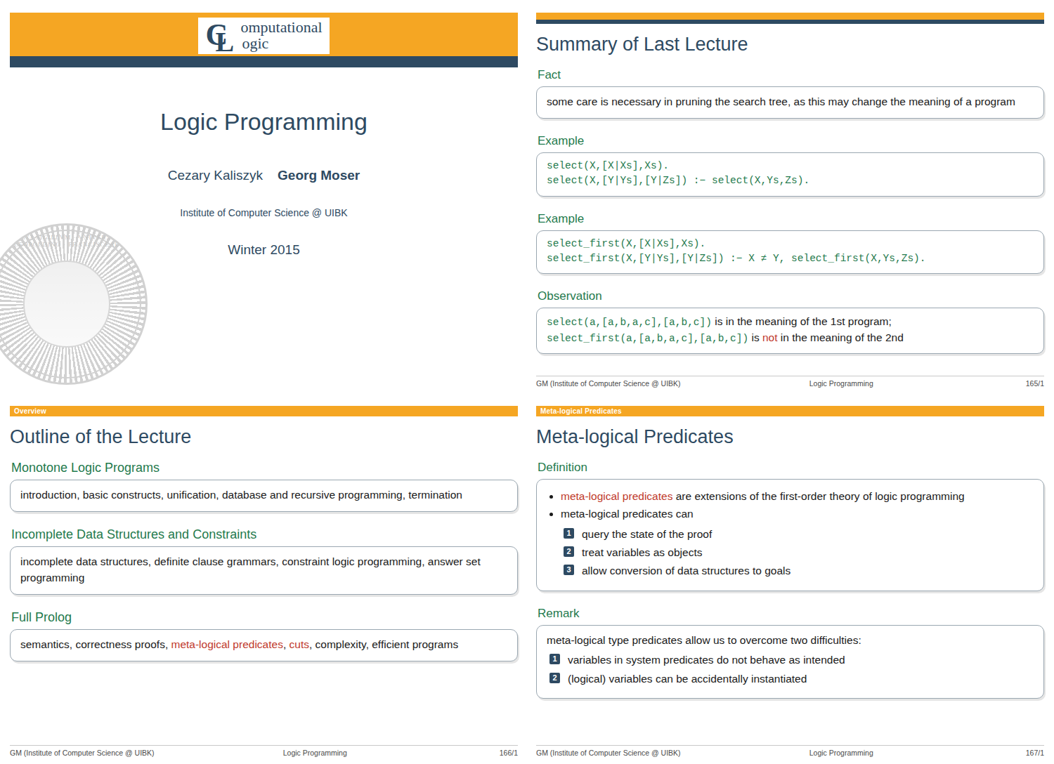CL
omputational
ogic
Logic Programming
Cezary Kaliszyk Georg Moser
Institute of Computer Science @ UIBK
Winter 2015
Summary of Last Lecture
Fact
some care is necessary in pruning the search tree, as this may change the meaning of a program
Example
select(X,[X|Xs],Xs).
select(X,[Y|Ys],[Y|Zs]) :− select(X,Ys,Zs).
Example
select_first(X,[X|Xs],Xs).
select_first(X,[Y|Ys],[Y|Zs]) :− X ≠ Y, select_first(X,Ys,Zs).
Observation
select(a,[a,b,a,c],[a,b,c]) is in the meaning of the 1st program;
select_first(a,[a,b,a,c],[a,b,c]) is not in the meaning of the 2nd
GM (Institute of Computer Science @ UIBK)
Logic Programming
165/1
Overview
Outline of the Lecture
Monotone Logic Programs
introduction, basic constructs, unification, database and recursive programming, termination
Incomplete Data Structures and Constraints
incomplete data structures, definite clause grammars, constraint logic programming, answer set programming
Full Prolog
semantics, correctness proofs, meta-logical predicates, cuts, complexity, efficient programs
GM (Institute of Computer Science @ UIBK)
Logic Programming
166/1
Meta-logical Predicates
Meta-logical Predicates
Definition
meta-logical predicates are extensions of the first-order theory of logic programming
meta-logical predicates can
query the state of the proof
treat variables as objects
allow conversion of data structures to goals
Remark
meta-logical type predicates allow us to overcome two difficulties:
variables in system predicates do not behave as intended
(logical) variables can be accidentally instantiated
GM (Institute of Computer Science @ UIBK)
Logic Programming
167/1